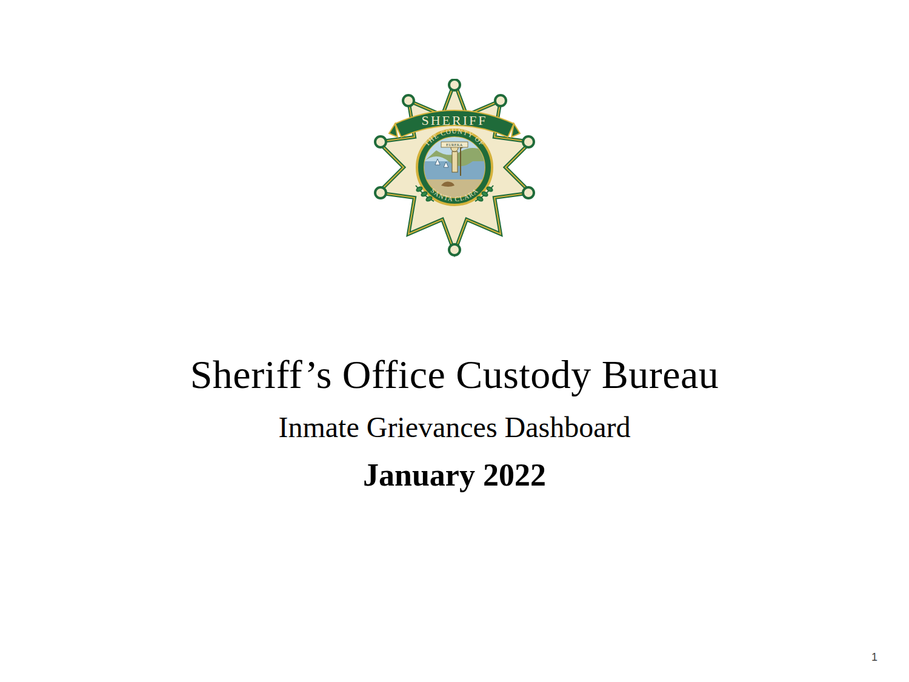Sheriff badge, County of Santa Clara, Eureka EUREKA THE COUNTY OF SANTA CLARA SHERIFF
Sheriff’s Office Custody Bureau
Inmate Grievances Dashboard
January 2022
1